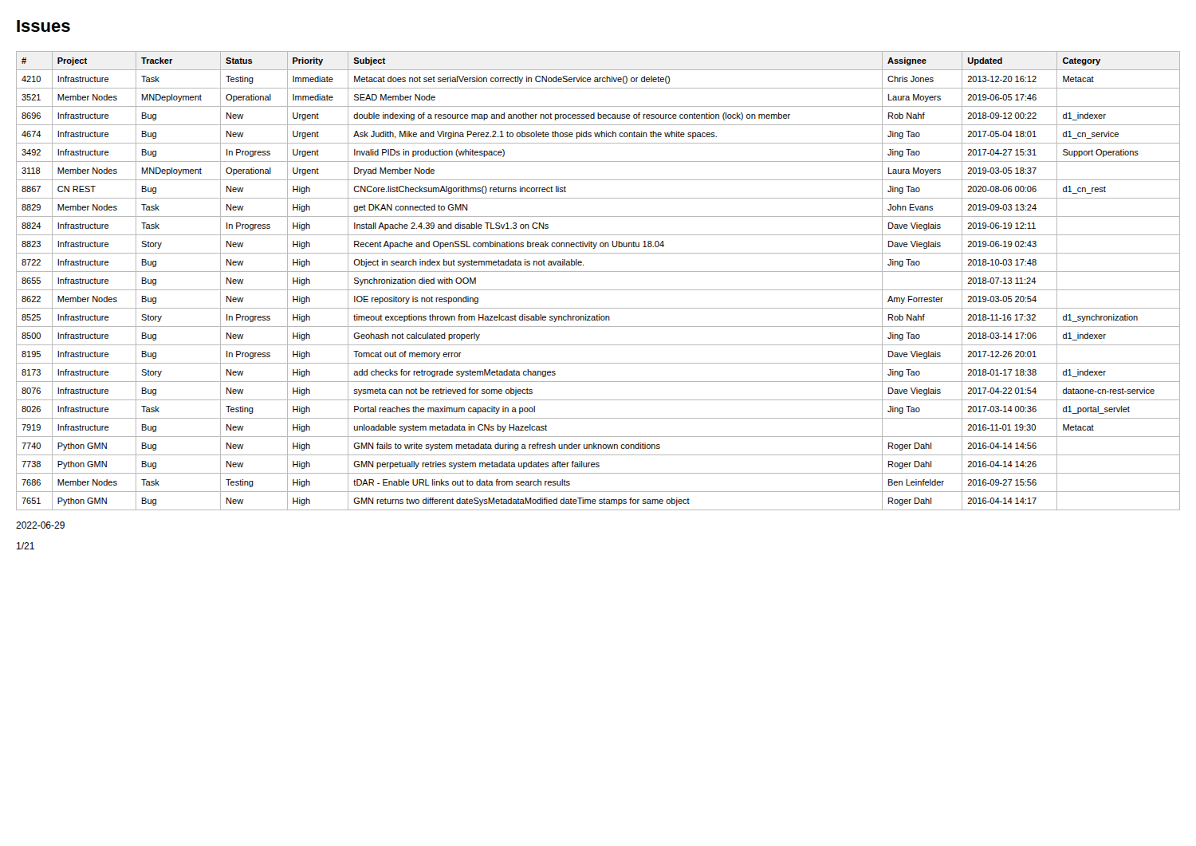Issues
List of issues with project, tracker, status, priority, subject, assignee, updated date and category
| # | Project | Tracker | Status | Priority | Subject | Assignee | Updated | Category |
| --- | --- | --- | --- | --- | --- | --- | --- | --- |
| 4210 | Infrastructure | Task | Testing | Immediate | Metacat does not set serialVersion correctly in CNodeService archive() or delete() | Chris Jones | 2013-12-20 16:12 | Metacat |
| 3521 | Member Nodes | MNDeployment | Operational | Immediate | SEAD Member Node | Laura Moyers | 2019-06-05 17:46 | |
| 8696 | Infrastructure | Bug | New | Urgent | double indexing of a resource map and another not processed because of resource contention (lock) on member | Rob Nahf | 2018-09-12 00:22 | d1_indexer |
| 4674 | Infrastructure | Bug | New | Urgent | Ask Judith, Mike and Virgina Perez.2.1 to obsolete those pids which contain the white spaces. | Jing Tao | 2017-05-04 18:01 | d1_cn_service |
| 3492 | Infrastructure | Bug | In Progress | Urgent | Invalid PIDs in production (whitespace) | Jing Tao | 2017-04-27 15:31 | Support Operations |
| 3118 | Member Nodes | MNDeployment | Operational | Urgent | Dryad Member Node | Laura Moyers | 2019-03-05 18:37 | |
| 8867 | CN REST | Bug | New | High | CNCore.listChecksumAlgorithms() returns incorrect list | Jing Tao | 2020-08-06 00:06 | d1_cn_rest |
| 8829 | Member Nodes | Task | New | High | get DKAN connected to GMN | John Evans | 2019-09-03 13:24 | |
| 8824 | Infrastructure | Task | In Progress | High | Install Apache 2.4.39 and disable TLSv1.3 on CNs | Dave Vieglais | 2019-06-19 12:11 | |
| 8823 | Infrastructure | Story | New | High | Recent Apache and OpenSSL combinations break connectivity on Ubuntu 18.04 | Dave Vieglais | 2019-06-19 02:43 | |
| 8722 | Infrastructure | Bug | New | High | Object in search index but systemmetadata is not available. | Jing Tao | 2018-10-03 17:48 | |
| 8655 | Infrastructure | Bug | New | High | Synchronization died with OOM | | 2018-07-13 11:24 | |
| 8622 | Member Nodes | Bug | New | High | IOE repository is not responding | Amy Forrester | 2019-03-05 20:54 | |
| 8525 | Infrastructure | Story | In Progress | High | timeout exceptions thrown from Hazelcast disable synchronization | Rob Nahf | 2018-11-16 17:32 | d1_synchronization |
| 8500 | Infrastructure | Bug | New | High | Geohash not calculated properly | Jing Tao | 2018-03-14 17:06 | d1_indexer |
| 8195 | Infrastructure | Bug | In Progress | High | Tomcat out of memory error | Dave Vieglais | 2017-12-26 20:01 | |
| 8173 | Infrastructure | Story | New | High | add checks for retrograde systemMetadata changes | Jing Tao | 2018-01-17 18:38 | d1_indexer |
| 8076 | Infrastructure | Bug | New | High | sysmeta can not be retrieved for some objects | Dave Vieglais | 2017-04-22 01:54 | dataone-cn-rest-service |
| 8026 | Infrastructure | Task | Testing | High | Portal reaches the maximum capacity in a pool | Jing Tao | 2017-03-14 00:36 | d1_portal_servlet |
| 7919 | Infrastructure | Bug | New | High | unloadable system metadata in CNs by Hazelcast | | 2016-11-01 19:30 | Metacat |
| 7740 | Python GMN | Bug | New | High | GMN fails to write system metadata during a refresh under unknown conditions | Roger Dahl | 2016-04-14 14:56 | |
| 7738 | Python GMN | Bug | New | High | GMN perpetually retries system metadata updates after failures | Roger Dahl | 2016-04-14 14:26 | |
| 7686 | Member Nodes | Task | Testing | High | tDAR - Enable URL links out to data from search results | Ben Leinfelder | 2016-09-27 15:56 | |
| 7651 | Python GMN | Bug | New | High | GMN returns two different dateSysMetadataModified dateTime stamps for same object | Roger Dahl | 2016-04-14 14:17 | |
2022-06-29
1/21